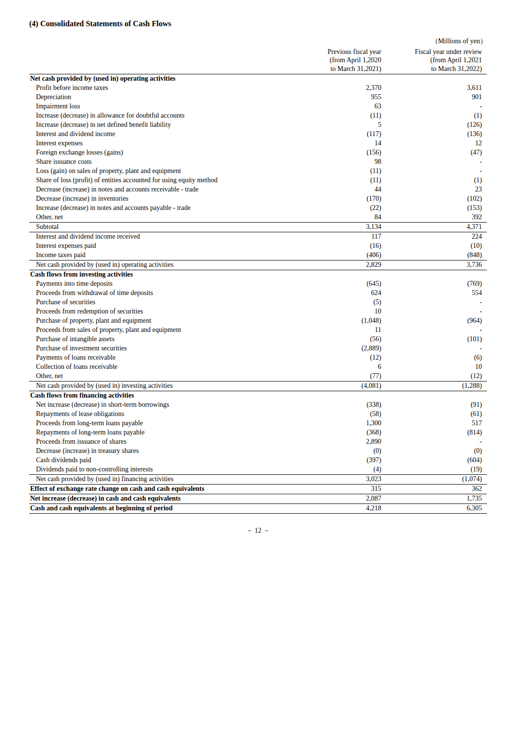(4) Consolidated Statements of Cash Flows
（Millions of yen）
| | Previous fiscal year (from April 1,2020 to March 31,2021) | Fiscal year under review (from April 1,2021 to March 31,2022) |
| --- | --- | --- |
| Net cash provided by (used in) operating activities | | |
| Profit before income taxes | 2,370 | 3,611 |
| Depreciation | 955 | 901 |
| Impairment loss | 63 | - |
| Increase (decrease) in allowance for doubtful accounts | (11) | (1) |
| Increase (decrease) in net defined benefit liability | 5 | (126) |
| Interest and dividend income | (117) | (136) |
| Interest expenses | 14 | 12 |
| Foreign exchange losses (gains) | (156) | (47) |
| Share issuance costs | 98 | - |
| Loss (gain) on sales of property, plant and equipment | (11) | - |
| Share of loss (profit) of entities accounted for using equity method | (11) | (1) |
| Decrease (increase) in notes and accounts receivable - trade | 44 | 23 |
| Decrease (increase) in inventories | (170) | (102) |
| Increase (decrease) in notes and accounts payable - trade | (22) | (153) |
| Other, net | 84 | 392 |
| Subtotal | 3,134 | 4,371 |
| Interest and dividend income received | 117 | 224 |
| Interest expenses paid | (16) | (10) |
| Income taxes paid | (406) | (848) |
| Net cash provided by (used in) operating activities | 2,829 | 3,736 |
| Cash flows from investing activities | | |
| Payments into time deposits | (645) | (769) |
| Proceeds from withdrawal of time deposits | 624 | 554 |
| Purchase of securities | (5) | - |
| Proceeds from redemption of securities | 10 | - |
| Purchase of property, plant and equipment | (1,048) | (964) |
| Proceeds from sales of property, plant and equipment | 11 | - |
| Purchase of intangible assets | (56) | (101) |
| Purchase of investment securities | (2,889) | - |
| Payments of loans receivable | (12) | (6) |
| Collection of loans receivable | 6 | 10 |
| Other, net | (77) | (12) |
| Net cash provided by (used in) investing activities | (4,081) | (1,288) |
| Cash flows from financing activities | | |
| Net increase (decrease) in short-term borrowings | (338) | (91) |
| Repayments of lease obligations | (58) | (61) |
| Proceeds from long-term loans payable | 1,300 | 517 |
| Repayments of long-term loans payable | (368) | (814) |
| Proceeds from issuance of shares | 2,890 | - |
| Decrease (increase) in treasury shares | (0) | (0) |
| Cash dividends paid | (397) | (604) |
| Dividends paid to non-controlling interests | (4) | (19) |
| Net cash provided by (used in) financing activities | 3,023 | (1,074) |
| Effect of exchange rate change on cash and cash equivalents | 315 | 362 |
| Net increase (decrease) in cash and cash equivalents | 2,087 | 1,735 |
| Cash and cash equivalents at beginning of period | 4,218 | 6,305 |
－ 12 －